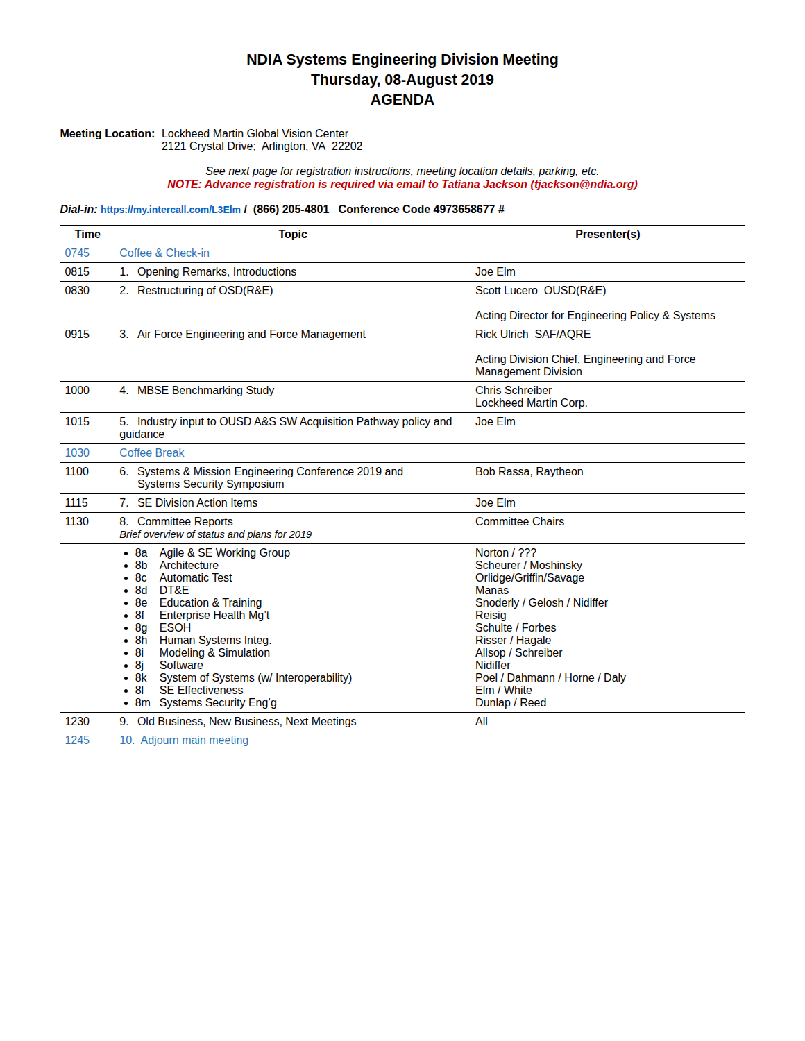NDIA Systems Engineering Division Meeting
Thursday, 08-August 2019
AGENDA
| Meeting Location: | Lockheed Martin Global Vision Center 2121 Crystal Drive; Arlington, VA 22202 |
See next page for registration instructions, meeting location details, parking, etc.
NOTE: Advance registration is required via email to Tatiana Jackson (tjackson@ndia.org)
Dial-in: https://my.intercall.com/L3Elm / (866) 205-4801 Conference Code 4973658677 #
| Time | Topic | Presenter(s) |
| --- | --- | --- |
| 0745 | Coffee & Check-in | |
| 0815 | 1. Opening Remarks, Introductions | Joe Elm |
| 0830 | 2. Restructuring of OSD(R&E) | Scott Lucero OUSD(R&E) Acting Director for Engineering Policy & Systems |
| 0915 | 3. Air Force Engineering and Force Management | Rick Ulrich SAF/AQRE Acting Division Chief, Engineering and Force Management Division |
| 1000 | 4. MBSE Benchmarking Study | Chris Schreiber Lockheed Martin Corp. |
| 1015 | 5. Industry input to OUSD A&S SW Acquisition Pathway policy and guidance | Joe Elm |
| 1030 | Coffee Break | |
| 1100 | 6. Systems & Mission Engineering Conference 2019 and Systems Security Symposium | Bob Rassa, Raytheon |
| 1115 | 7. SE Division Action Items | Joe Elm |
| 1130 | 8. Committee Reports Brief overview of status and plans for 2019 | Committee Chairs |
| | 8a Agile & SE Working Group 8b Architecture 8c Automatic Test 8d DT&E 8e Education & Training 8f Enterprise Health Mg’t 8g ESOH 8h Human Systems Integ. 8i Modeling & Simulation 8j Software 8k System of Systems (w/ Interoperability) 8l SE Effectiveness 8m Systems Security Eng’g | Norton / ??? Scheurer / Moshinsky Orlidge/Griffin/Savage Manas Snoderly / Gelosh / Nidiffer Reisig Schulte / Forbes Risser / Hagale Allsop / Schreiber Nidiffer Poel / Dahmann / Horne / Daly Elm / White Dunlap / Reed |
| 1230 | 9. Old Business, New Business, Next Meetings | All |
| 1245 | 10. Adjourn main meeting | |